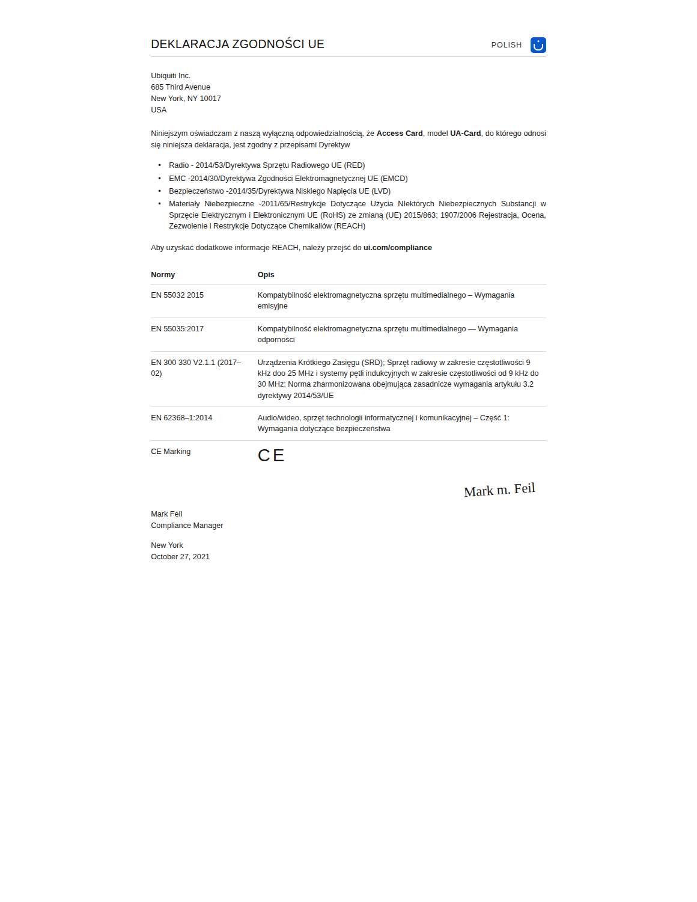DEKLARACJA ZGODNOŚCI UE
POLISH
Ubiquiti Inc.
685 Third Avenue
New York, NY 10017
USA
Niniejszym oświadczam z naszą wyłączną odpowiedzialnością, że Access Card, model UA-Card, do którego odnosi się niniejsza deklaracja, jest zgodny z przepisami Dyrektyw
Radio - 2014/53/Dyrektywa Sprzętu Radiowego UE (RED)
EMC -2014/30/Dyrektywa Zgodności Elektromagnetycznej UE (EMCD)
Bezpieczeństwo -2014/35/Dyrektywa Niskiego Napięcia UE (LVD)
Materiały Niebezpieczne -2011/65/Restrykcje Dotyczące Użycia NIektórych Niebezpiecznych Substancji w Sprzęcie Elektrycznym i Elektronicznym UE (RoHS) ze zmianą (UE) 2015/863; 1907/2006 Rejestracja, Ocena, Zezwolenie i Restrykcje Dotyczące Chemikaliów (REACH)
Aby uzyskać dodatkowe informacje REACH, należy przejść do ui.com/compliance
| Normy | Opis |
| --- | --- |
| EN 55032 2015 | Kompatybilność elektromagnetyczna sprzętu multimedialnego – Wymagania emisyjne |
| EN 55035:2017 | Kompatybilność elektromagnetyczna sprzętu multimedialnego — Wymagania odporności |
| EN 300 330 V2.1.1 (2017–02) | Urządzenia Krótkiego Zasięgu (SRD); Sprzęt radiowy w zakresie częstotliwości 9 kHz doo 25 MHz i systemy pętli indukcyjnych w zakresie częstotliwości od 9 kHz do 30 MHz; Norma zharmonizowana obejmująca zasadnicze wymagania artykułu 3.2 dyrektywy 2014/53/UE |
| EN 62368–1:2014 | Audio/wideo, sprzęt technologii informatycznej i komunikacyjnej – Część 1: Wymagania dotyczące bezpieczeństwa |
| CE Marking | C E |
Mark m. Feil
Mark Feil
Compliance Manager
New York
October 27, 2021